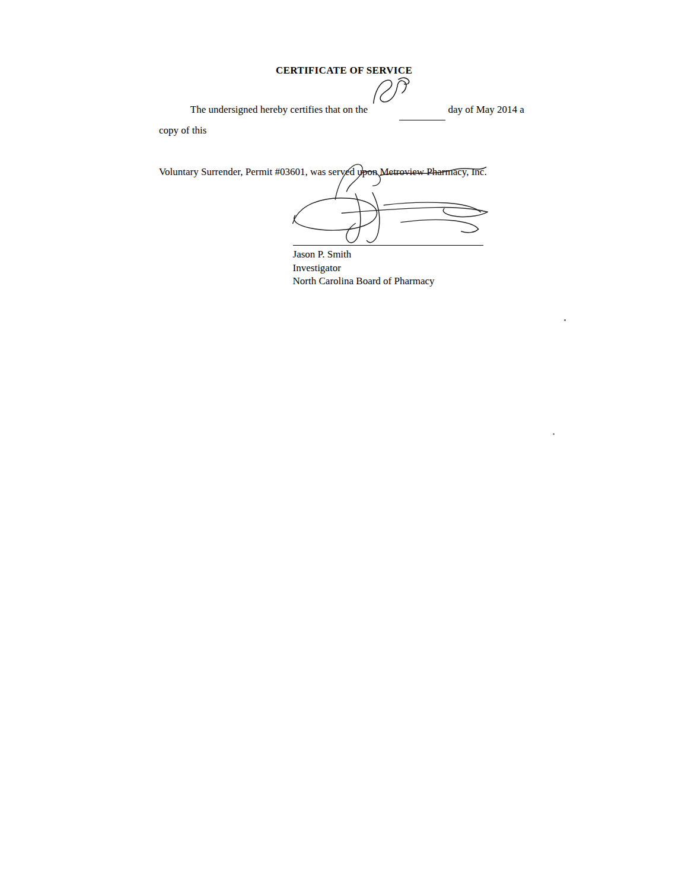CERTIFICATE OF SERVICE
The undersigned hereby certifies that on the day of May 2014 a copy of this
Voluntary Surrender, Permit #03601, was served upon Metroview Pharmacy, Inc.
Jason P. Smith
Investigator
North Carolina Board of Pharmacy